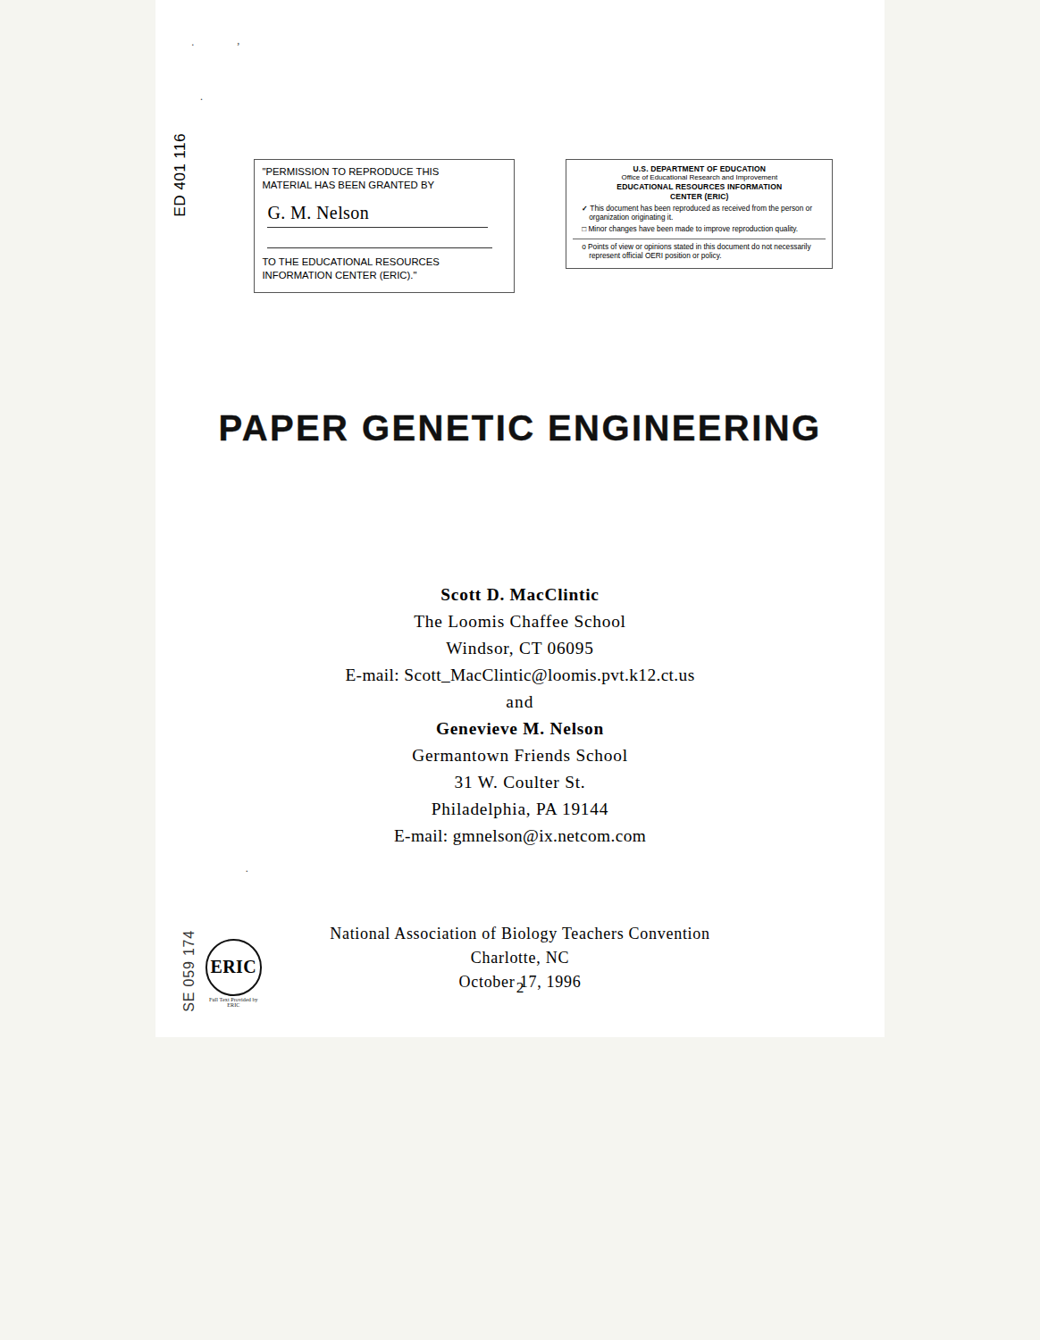. , . .
ED 401 116
SE 059 174
"PERMISSION TO REPRODUCE THIS
MATERIAL HAS BEEN GRANTED BY
G. M. Nelson
TO THE EDUCATIONAL RESOURCES
INFORMATION CENTER (ERIC)."
U.S. DEPARTMENT OF EDUCATION
Office of Educational Research and Improvement
EDUCATIONAL RESOURCES INFORMATION
CENTER (ERIC)
✓ This document has been reproduced as received from the person or organization originating it.
□ Minor changes have been made to improve reproduction quality.
o Points of view or opinions stated in this document do not necessarily represent official OERI position or policy.
PAPER GENETIC ENGINEERING
Scott D. MacClintic
The Loomis Chaffee School
Windsor, CT 06095
E-mail: Scott_MacClintic@loomis.pvt.k12.ct.us
and
Genevieve M. Nelson
Germantown Friends School
31 W. Coulter St.
Philadelphia, PA 19144
E-mail: gmnelson@ix.netcom.com
National Association of Biology Teachers Convention
Charlotte, NC
October 17, 1996
ERIC
Full Text Provided by ERIC
2